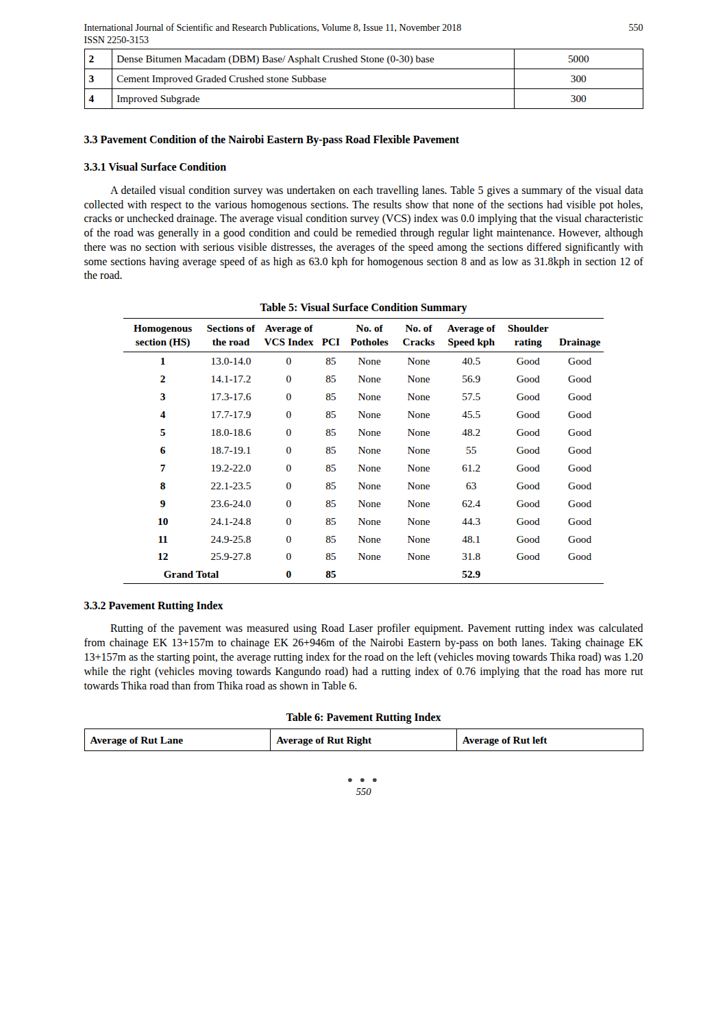International Journal of Scientific and Research Publications, Volume 8, Issue 11, November 2018 550
ISSN 2250-3153
| 2 | Dense Bitumen Macadam (DBM) Base/ Asphalt Crushed Stone (0-30) base | 5000 |
| 3 | Cement Improved Graded Crushed stone Subbase | 300 |
| 4 | Improved Subgrade | 300 |
3.3 Pavement Condition of the Nairobi Eastern By-pass Road Flexible Pavement
3.3.1 Visual Surface Condition
A detailed visual condition survey was undertaken on each travelling lanes. Table 5 gives a summary of the visual data collected with respect to the various homogenous sections. The results show that none of the sections had visible pot holes, cracks or unchecked drainage. The average visual condition survey (VCS) index was 0.0 implying that the visual characteristic of the road was generally in a good condition and could be remedied through regular light maintenance. However, although there was no section with serious visible distresses, the averages of the speed among the sections differed significantly with some sections having average speed of as high as 63.0 kph for homogenous section 8 and as low as 31.8kph in section 12 of the road.
Table 5: Visual Surface Condition Summary
| Homogenous section (HS) | Sections of the road | Average of VCS Index | PCI | No. of Potholes | No. of Cracks | Average of Speed kph | Shoulder rating | Drainage |
| --- | --- | --- | --- | --- | --- | --- | --- | --- |
| 1 | 13.0-14.0 | 0 | 85 | None | None | 40.5 | Good | Good |
| 2 | 14.1-17.2 | 0 | 85 | None | None | 56.9 | Good | Good |
| 3 | 17.3-17.6 | 0 | 85 | None | None | 57.5 | Good | Good |
| 4 | 17.7-17.9 | 0 | 85 | None | None | 45.5 | Good | Good |
| 5 | 18.0-18.6 | 0 | 85 | None | None | 48.2 | Good | Good |
| 6 | 18.7-19.1 | 0 | 85 | None | None | 55 | Good | Good |
| 7 | 19.2-22.0 | 0 | 85 | None | None | 61.2 | Good | Good |
| 8 | 22.1-23.5 | 0 | 85 | None | None | 63 | Good | Good |
| 9 | 23.6-24.0 | 0 | 85 | None | None | 62.4 | Good | Good |
| 10 | 24.1-24.8 | 0 | 85 | None | None | 44.3 | Good | Good |
| 11 | 24.9-25.8 | 0 | 85 | None | None | 48.1 | Good | Good |
| 12 | 25.9-27.8 | 0 | 85 | None | None | 31.8 | Good | Good |
| Grand Total | 0 | 85 | | | 52.9 | | |
3.3.2 Pavement Rutting Index
Rutting of the pavement was measured using Road Laser profiler equipment. Pavement rutting index was calculated from chainage EK 13+157m to chainage EK 26+946m of the Nairobi Eastern by-pass on both lanes. Taking chainage EK 13+157m as the starting point, the average rutting index for the road on the left (vehicles moving towards Thika road) was 1.20 while the right (vehicles moving towards Kangundo road) had a rutting index of 0.76 implying that the road has more rut towards Thika road than from Thika road as shown in Table 6.
Table 6: Pavement Rutting Index
| Average of Rut Lane | Average of Rut Right | Average of Rut left |
● ● ●
550